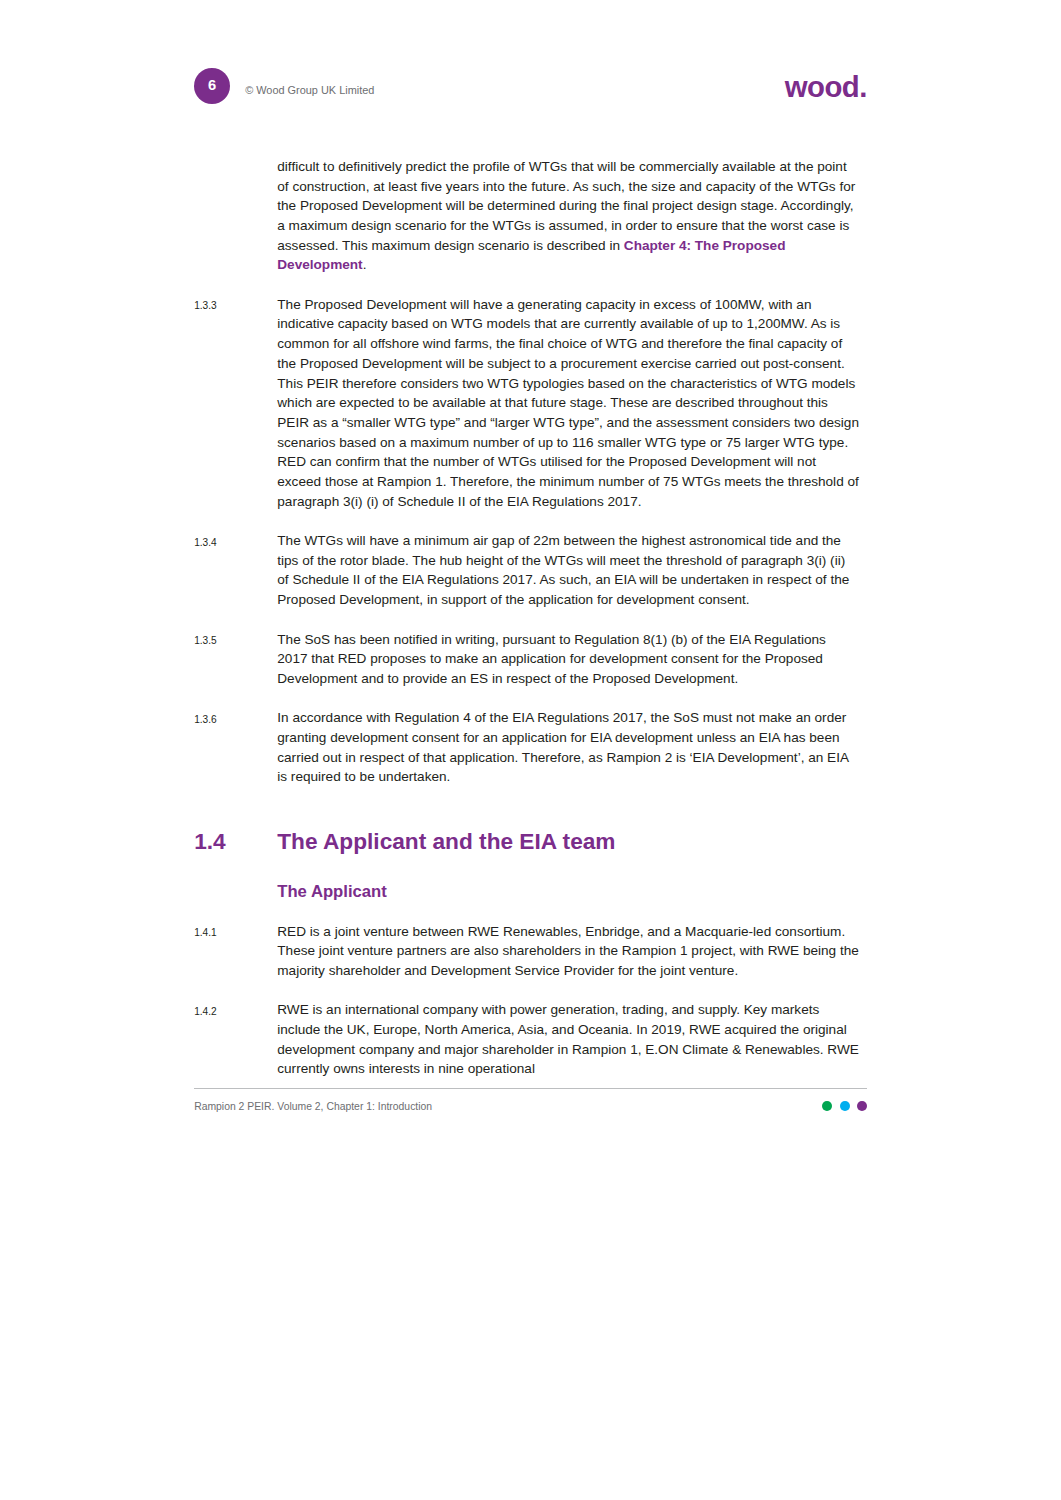6
© Wood Group UK Limited
wood.
difficult to definitively predict the profile of WTGs that will be commercially available at the point of construction, at least five years into the future. As such, the size and capacity of the WTGs for the Proposed Development will be determined during the final project design stage. Accordingly, a maximum design scenario for the WTGs is assumed, in order to ensure that the worst case is assessed. This maximum design scenario is described in Chapter 4: The Proposed Development.
1.3.3
The Proposed Development will have a generating capacity in excess of 100MW, with an indicative capacity based on WTG models that are currently available of up to 1,200MW. As is common for all offshore wind farms, the final choice of WTG and therefore the final capacity of the Proposed Development will be subject to a procurement exercise carried out post-consent. This PEIR therefore considers two WTG typologies based on the characteristics of WTG models which are expected to be available at that future stage. These are described throughout this PEIR as a “smaller WTG type” and “larger WTG type”, and the assessment considers two design scenarios based on a maximum number of up to 116 smaller WTG type or 75 larger WTG type. RED can confirm that the number of WTGs utilised for the Proposed Development will not exceed those at Rampion 1. Therefore, the minimum number of 75 WTGs meets the threshold of paragraph 3(i) (i) of Schedule II of the EIA Regulations 2017.
1.3.4
The WTGs will have a minimum air gap of 22m between the highest astronomical tide and the tips of the rotor blade. The hub height of the WTGs will meet the threshold of paragraph 3(i) (ii) of Schedule II of the EIA Regulations 2017. As such, an EIA will be undertaken in respect of the Proposed Development, in support of the application for development consent.
1.3.5
The SoS has been notified in writing, pursuant to Regulation 8(1) (b) of the EIA Regulations 2017 that RED proposes to make an application for development consent for the Proposed Development and to provide an ES in respect of the Proposed Development.
1.3.6
In accordance with Regulation 4 of the EIA Regulations 2017, the SoS must not make an order granting development consent for an application for EIA development unless an EIA has been carried out in respect of that application. Therefore, as Rampion 2 is ‘EIA Development’, an EIA is required to be undertaken.
1.4 The Applicant and the EIA team
The Applicant
1.4.1
RED is a joint venture between RWE Renewables, Enbridge, and a Macquarie-led consortium. These joint venture partners are also shareholders in the Rampion 1 project, with RWE being the majority shareholder and Development Service Provider for the joint venture.
1.4.2
RWE is an international company with power generation, trading, and supply. Key markets include the UK, Europe, North America, Asia, and Oceania. In 2019, RWE acquired the original development company and major shareholder in Rampion 1, E.ON Climate & Renewables. RWE currently owns interests in nine operational
Rampion 2 PEIR. Volume 2, Chapter 1: Introduction